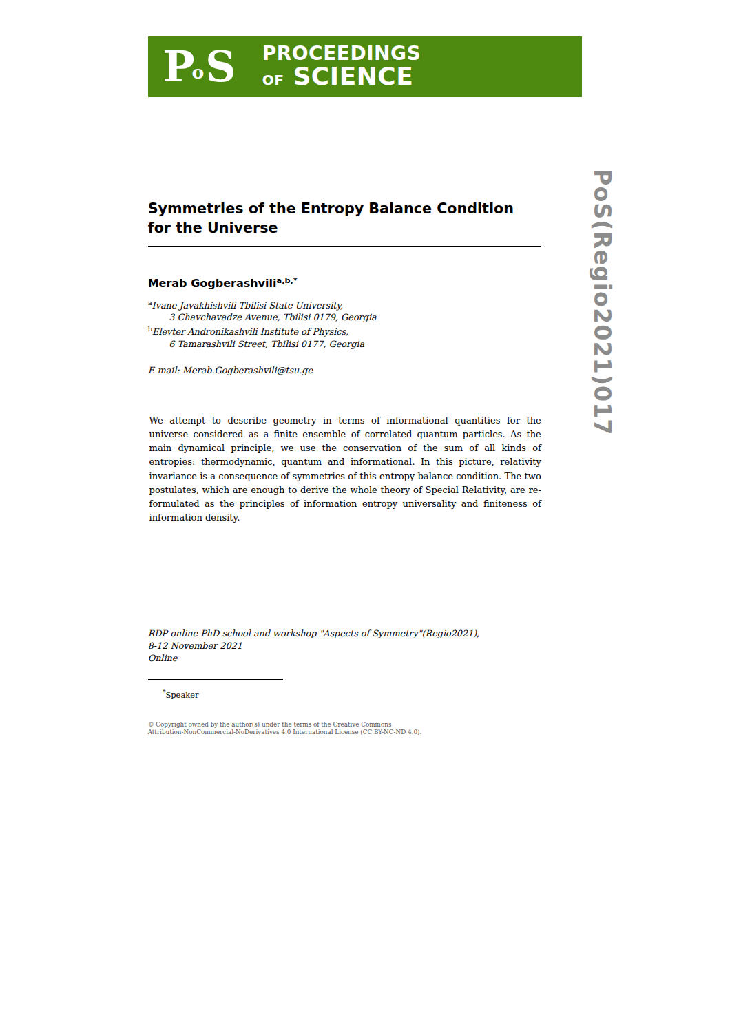PoS
PROCEEDINGS
OF SCIENCE
PoS(Regio2021)017
Symmetries of the Entropy Balance Condition for the Universe
Merab Gogberashvilia,b,*
aIvane Javakhishvili Tbilisi State University, 3 Chavchavadze Avenue, Tbilisi 0179, Georgia
bElevter Andronikashvili Institute of Physics, 6 Tamarashvili Street, Tbilisi 0177, Georgia
E-mail: Merab.Gogberashvili@tsu.ge
We attempt to describe geometry in terms of informational quantities for the universe considered as a finite ensemble of correlated quantum particles. As the main dynamical principle, we use the conservation of the sum of all kinds of entropies: thermodynamic, quantum and informational. In this picture, relativity invariance is a consequence of symmetries of this entropy balance condition. The two postulates, which are enough to derive the whole theory of Special Relativity, are re-formulated as the principles of information entropy universality and finiteness of information density.
RDP online PhD school and workshop "Aspects of Symmetry"(Regio2021),
8-12 November 2021
Online
*Speaker
© Copyright owned by the author(s) under the terms of the Creative Commons
Attribution-NonCommercial-NoDerivatives 4.0 International License (CC BY-NC-ND 4.0).